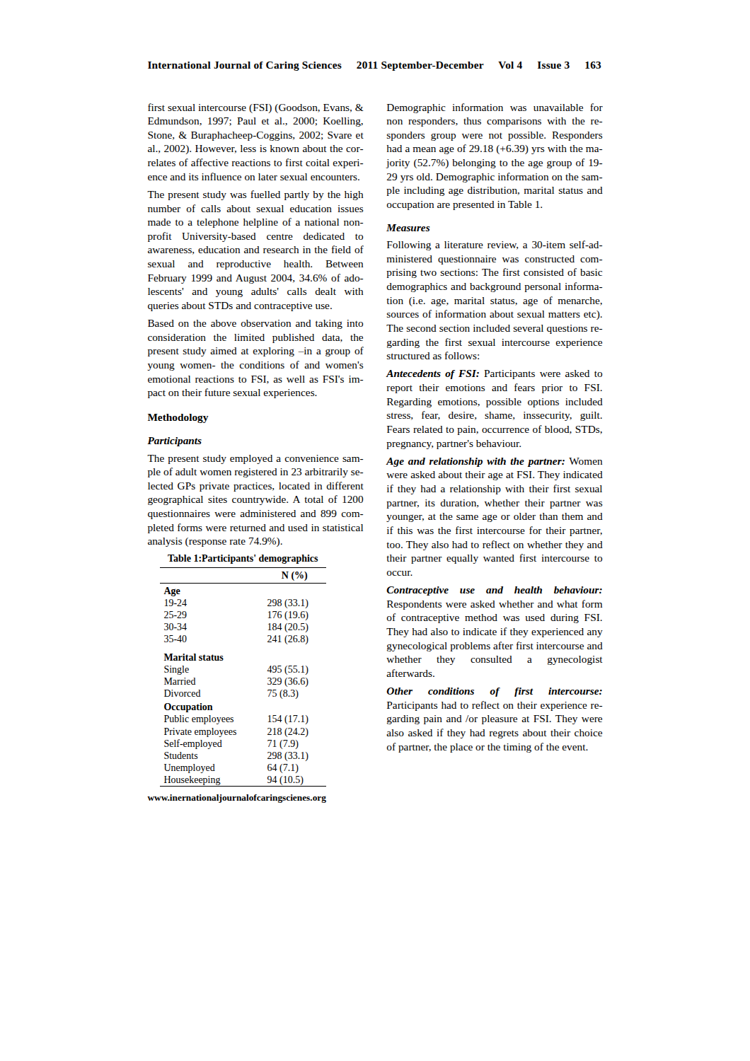International Journal of Caring Sciences 2011 September-December Vol 4 Issue 3 163
first sexual intercourse (FSI) (Goodson, Evans, & Edmundson, 1997; Paul et al., 2000; Koelling, Stone, & Buraphacheep-Coggins, 2002; Svare et al., 2002). However, less is known about the correlates of affective reactions to first coital experience and its influence on later sexual encounters.
The present study was fuelled partly by the high number of calls about sexual education issues made to a telephone helpline of a national non-profit University-based centre dedicated to awareness, education and research in the field of sexual and reproductive health. Between February 1999 and August 2004, 34.6% of adolescents' and young adults' calls dealt with queries about STDs and contraceptive use.
Based on the above observation and taking into consideration the limited published data, the present study aimed at exploring –in a group of young women- the conditions of and women's emotional reactions to FSI, as well as FSI's impact on their future sexual experiences.
Methodology
Participants
The present study employed a convenience sample of adult women registered in 23 arbitrarily selected GPs private practices, located in different geographical sites countrywide. A total of 1200 questionnaires were administered and 899 completed forms were returned and used in statistical analysis (response rate 74.9%).
Table 1:Participants' demographics
| | N (%) |
| --- | --- |
| Age | |
| 19-24 | 298 (33.1) |
| 25-29 | 176 (19.6) |
| 30-34 | 184 (20.5) |
| 35-40 | 241 (26.8) |
| Marital status | |
| Single | 495 (55.1) |
| Married | 329 (36.6) |
| Divorced | 75 (8.3) |
| Occupation | |
| Public employees | 154 (17.1) |
| Private employees | 218 (24.2) |
| Self-employed | 71 (7.9) |
| Students | 298 (33.1) |
| Unemployed | 64 (7.1) |
| Housekeeping | 94 (10.5) |
Demographic information was unavailable for non responders, thus comparisons with the responders group were not possible. Responders had a mean age of 29.18 (+6.39) yrs with the majority (52.7%) belonging to the age group of 19-29 yrs old. Demographic information on the sample including age distribution, marital status and occupation are presented in Table 1.
Measures
Following a literature review, a 30-item self-administered questionnaire was constructed comprising two sections: The first consisted of basic demographics and background personal information (i.e. age, marital status, age of menarche, sources of information about sexual matters etc). The second section included several questions regarding the first sexual intercourse experience structured as follows:
Antecedents of FSI: Participants were asked to report their emotions and fears prior to FSI. Regarding emotions, possible options included stress, fear, desire, shame, inssecurity, guilt. Fears related to pain, occurrence of blood, STDs, pregnancy, partner's behaviour.
Age and relationship with the partner: Women were asked about their age at FSI. They indicated if they had a relationship with their first sexual partner, its duration, whether their partner was younger, at the same age or older than them and if this was the first intercourse for their partner, too. They also had to reflect on whether they and their partner equally wanted first intercourse to occur.
Contraceptive use and health behaviour: Respondents were asked whether and what form of contraceptive method was used during FSI. They had also to indicate if they experienced any gynecological problems after first intercourse and whether they consulted a gynecologist afterwards.
Other conditions of first intercourse: Participants had to reflect on their experience regarding pain and /or pleasure at FSI. They were also asked if they had regrets about their choice of partner, the place or the timing of the event.
www.inernationaljournalofcaringscienes.org